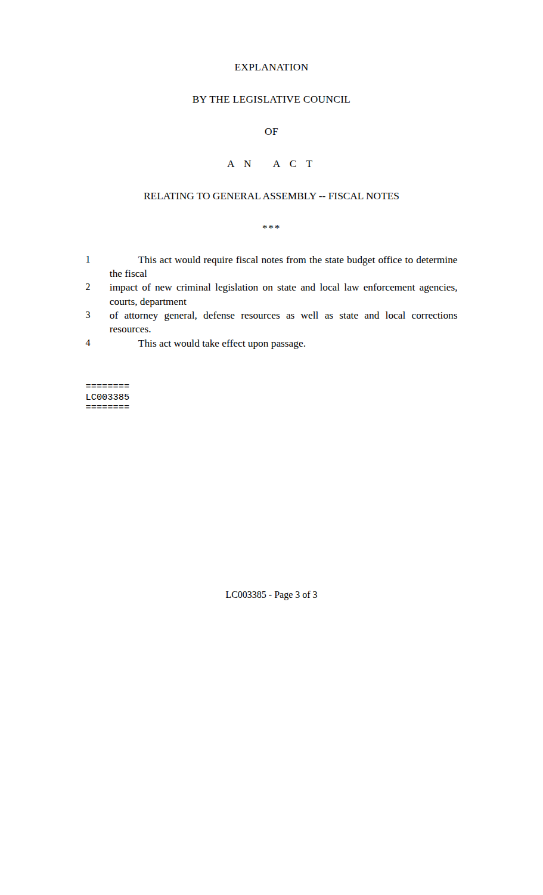EXPLANATION
BY THE LEGISLATIVE COUNCIL
OF
A N A C T
RELATING TO GENERAL ASSEMBLY -- FISCAL NOTES
***
| 1 | This act would require fiscal notes from the state budget office to determine the fiscal |
| 2 | impact of new criminal legislation on state and local law enforcement agencies, courts, department |
| 3 | of attorney general, defense resources as well as state and local corrections resources. |
| 4 | This act would take effect upon passage. |
========
LC003385
========
LC003385 - Page 3 of 3